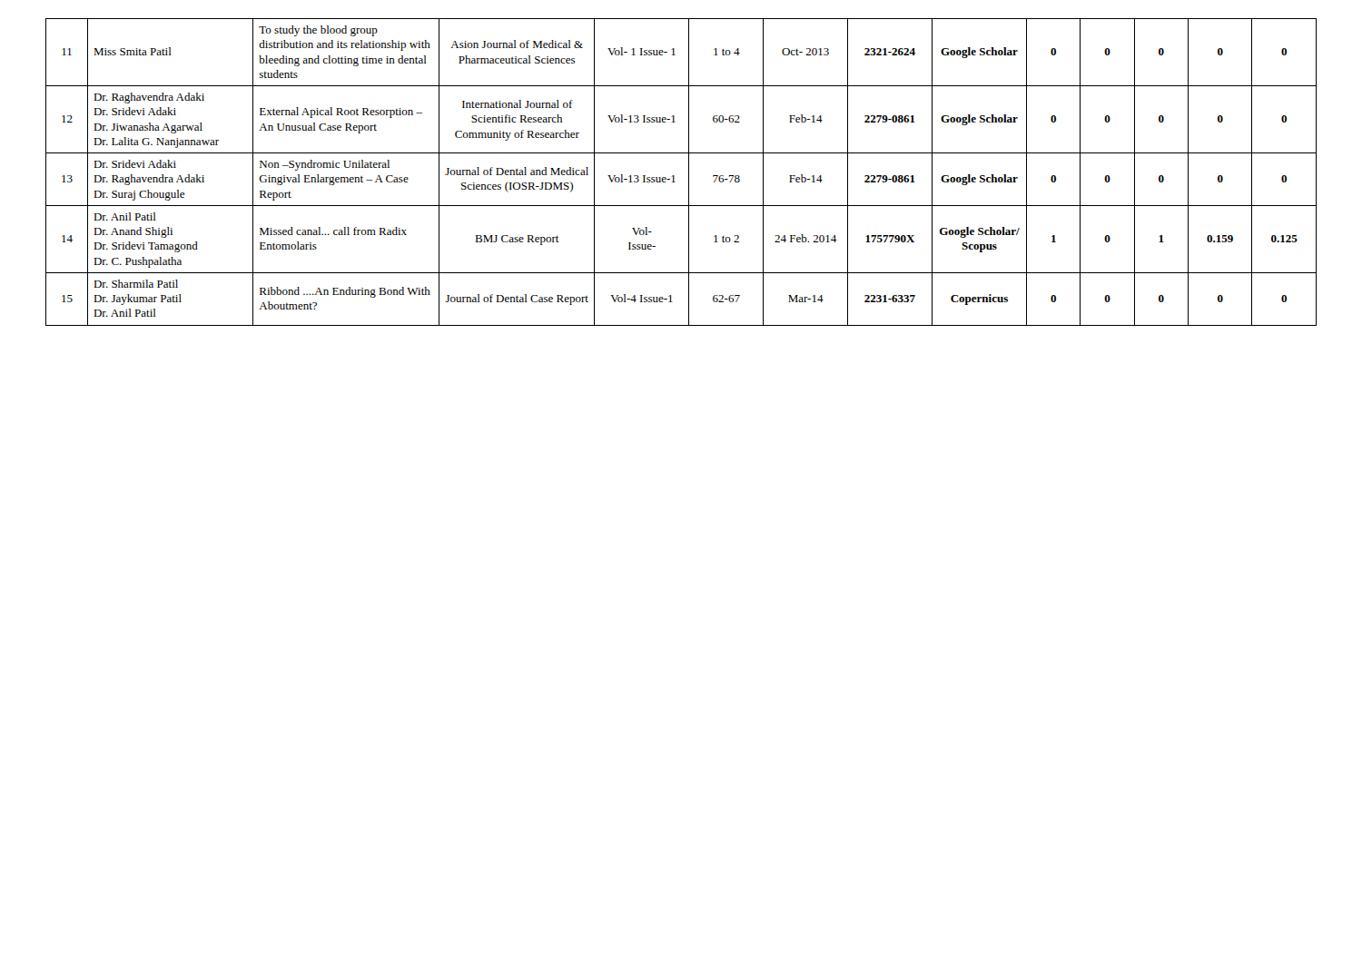| 11 | Miss Smita Patil | To study the blood group distribution and its relationship with bleeding and clotting time in dental students | Asion Journal of Medical & Pharmaceutical Sciences | Vol- 1 Issue- 1 | 1 to 4 | Oct- 2013 | 2321-2624 | Google Scholar | 0 | 0 | 0 | 0 | 0 |
| 12 | Dr. Raghavendra Adaki Dr. Sridevi Adaki Dr. Jiwanasha Agarwal Dr. Lalita G. Nanjannawar | External Apical Root Resorption – An Unusual Case Report | International Journal of Scientific Research Community of Researcher | Vol-13 Issue-1 | 60-62 | Feb-14 | 2279-0861 | Google Scholar | 0 | 0 | 0 | 0 | 0 |
| 13 | Dr. Sridevi Adaki Dr. Raghavendra Adaki Dr. Suraj Chougule | Non –Syndromic Unilateral Gingival Enlargement – A Case Report | Journal of Dental and Medical Sciences (IOSR-JDMS) | Vol-13 Issue-1 | 76-78 | Feb-14 | 2279-0861 | Google Scholar | 0 | 0 | 0 | 0 | 0 |
| 14 | Dr. Anil Patil Dr. Anand Shigli Dr. Sridevi Tamagond Dr. C. Pushpalatha | Missed canal... call from Radix Entomolaris | BMJ Case Report | Vol- Issue- | 1 to 2 | 24 Feb. 2014 | 1757790X | Google Scholar/ Scopus | 1 | 0 | 1 | 0.159 | 0.125 |
| 15 | Dr. Sharmila Patil Dr. Jaykumar Patil Dr. Anil Patil | Ribbond ....An Enduring Bond With Aboutment? | Journal of Dental Case Report | Vol-4 Issue-1 | 62-67 | Mar-14 | 2231-6337 | Copernicus | 0 | 0 | 0 | 0 | 0 |